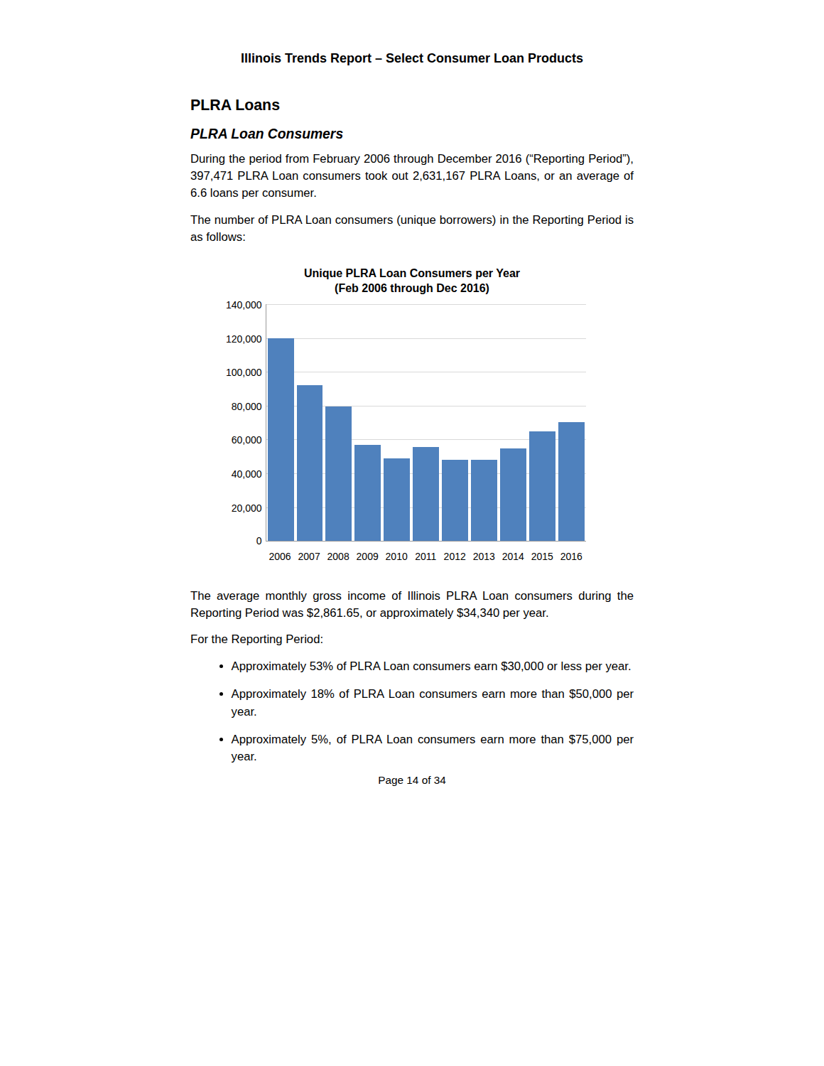Illinois Trends Report – Select Consumer Loan Products
PLRA Loans
PLRA Loan Consumers
During the period from February 2006 through December 2016 (“Reporting Period”), 397,471 PLRA Loan consumers took out 2,631,167 PLRA Loans, or an average of 6.6 loans per consumer.
The number of PLRA Loan consumers (unique borrowers) in the Reporting Period is as follows:
Unique PLRA Loan Consumers per Year
(Feb 2006 through Dec 2016)
140,000
120,000
100,000
80,000
60,000
40,000
20,000
0
2006 2007 2008 2009 2010 2011 2012 2013 2014 2015 2016
The average monthly gross income of Illinois PLRA Loan consumers during the Reporting Period was $2,861.65, or approximately $34,340 per year.
For the Reporting Period:
Approximately 53% of PLRA Loan consumers earn $30,000 or less per year.
Approximately 18% of PLRA Loan consumers earn more than $50,000 per year.
Approximately 5%, of PLRA Loan consumers earn more than $75,000 per year.
Page 14 of 34